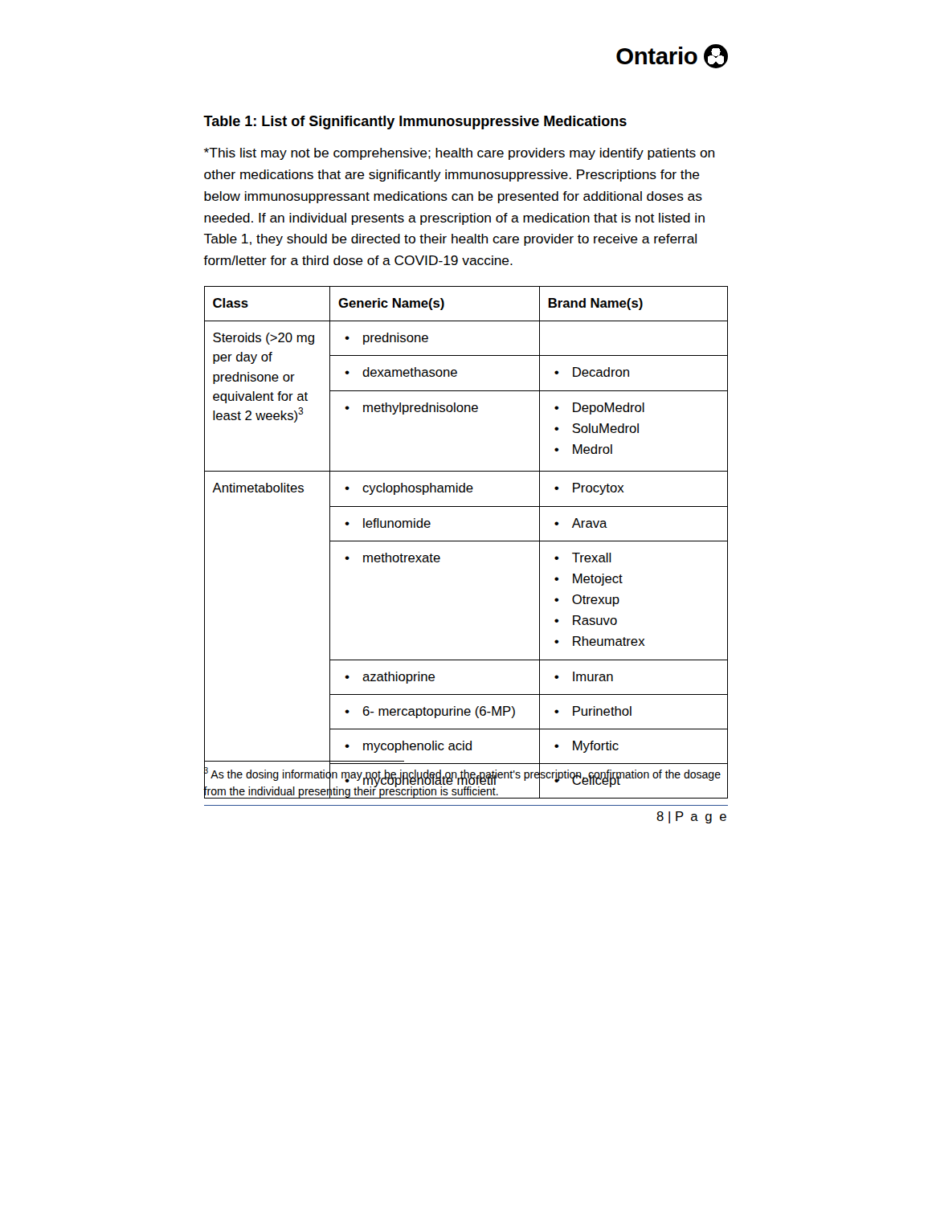Ontario
Table 1: List of Significantly Immunosuppressive Medications
*This list may not be comprehensive; health care providers may identify patients on other medications that are significantly immunosuppressive. Prescriptions for the below immunosuppressant medications can be presented for additional doses as needed. If an individual presents a prescription of a medication that is not listed in Table 1, they should be directed to their health care provider to receive a referral form/letter for a third dose of a COVID-19 vaccine.
| Class | Generic Name(s) | Brand Name(s) |
| --- | --- | --- |
| Steroids (>20 mg per day of prednisone or equivalent for at least 2 weeks) 3 | prednisone | |
| dexamethasone | Decadron |
| methylprednisolone | DepoMedrol SoluMedrol Medrol |
| Antimetabolites | cyclophosphamide | Procytox |
| leflunomide | Arava |
| methotrexate | Trexall Metoject Otrexup Rasuvo Rheumatrex |
| azathioprine | Imuran |
| 6- mercaptopurine (6-MP) | Purinethol |
| mycophenolic acid | Myfortic |
| mycophenolate mofetil | Cellcept |
3 As the dosing information may not be included on the patient's prescription, confirmation of the dosage from the individual presenting their prescription is sufficient.
8 | P a g e